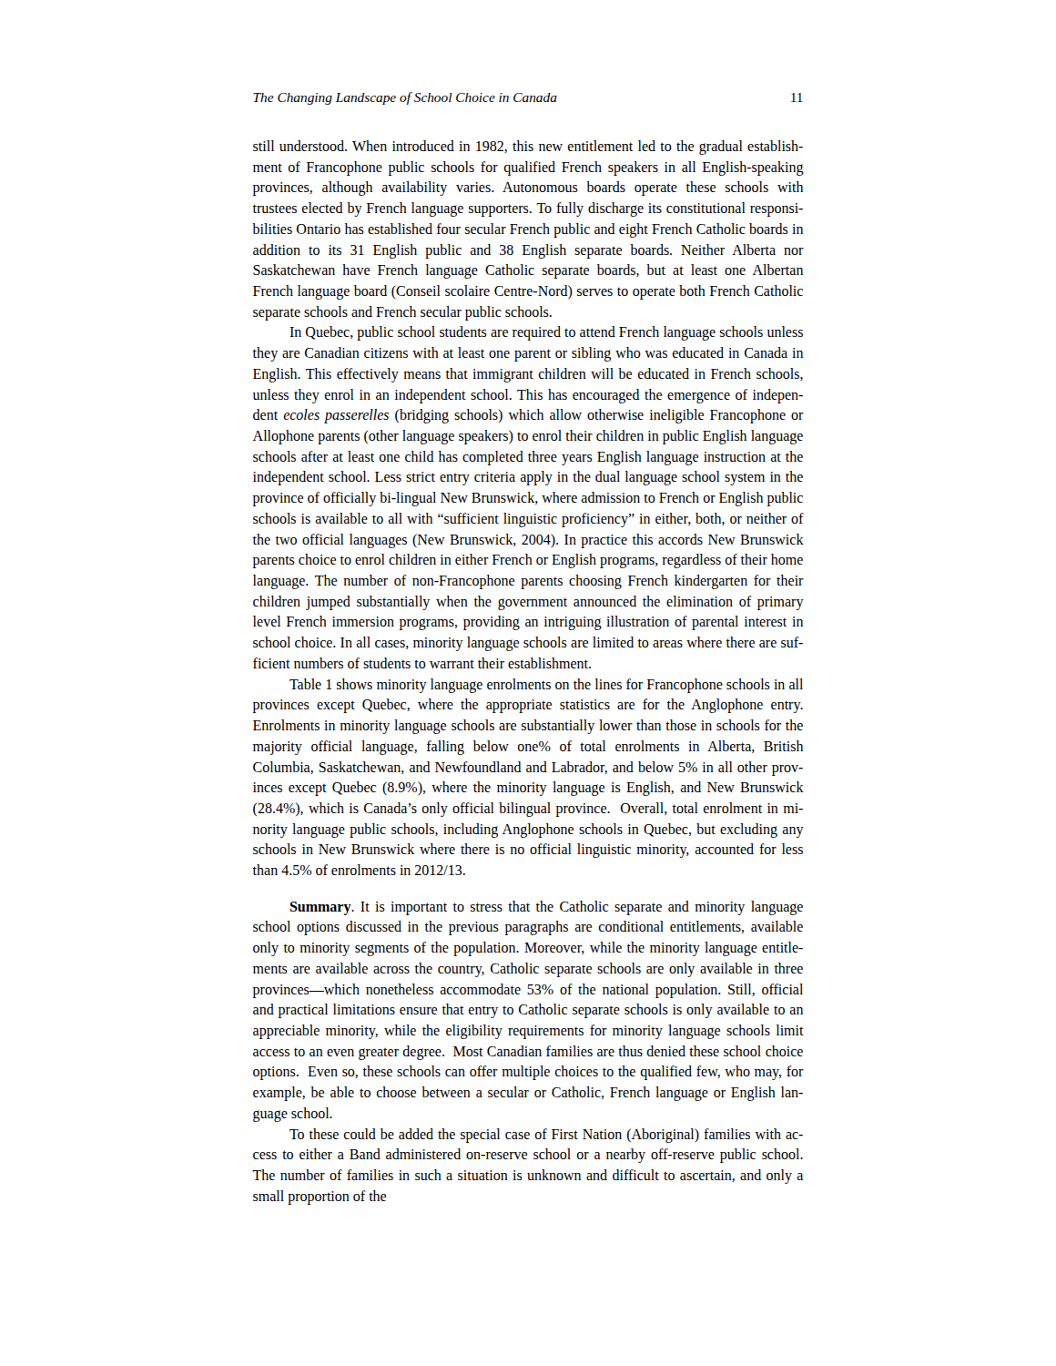The Changing Landscape of School Choice in Canada 11
still understood. When introduced in 1982, this new entitlement led to the gradual establishment of Francophone public schools for qualified French speakers in all English-speaking provinces, although availability varies. Autonomous boards operate these schools with trustees elected by French language supporters. To fully discharge its constitutional responsibilities Ontario has established four secular French public and eight French Catholic boards in addition to its 31 English public and 38 English separate boards. Neither Alberta nor Saskatchewan have French language Catholic separate boards, but at least one Albertan French language board (Conseil scolaire Centre-Nord) serves to operate both French Catholic separate schools and French secular public schools.
In Quebec, public school students are required to attend French language schools unless they are Canadian citizens with at least one parent or sibling who was educated in Canada in English. This effectively means that immigrant children will be educated in French schools, unless they enrol in an independent school. This has encouraged the emergence of independent ecoles passerelles (bridging schools) which allow otherwise ineligible Francophone or Allophone parents (other language speakers) to enrol their children in public English language schools after at least one child has completed three years English language instruction at the independent school. Less strict entry criteria apply in the dual language school system in the province of officially bi-lingual New Brunswick, where admission to French or English public schools is available to all with “sufficient linguistic proficiency” in either, both, or neither of the two official languages (New Brunswick, 2004). In practice this accords New Brunswick parents choice to enrol children in either French or English programs, regardless of their home language. The number of non-Francophone parents choosing French kindergarten for their children jumped substantially when the government announced the elimination of primary level French immersion programs, providing an intriguing illustration of parental interest in school choice. In all cases, minority language schools are limited to areas where there are sufficient numbers of students to warrant their establishment.
Table 1 shows minority language enrolments on the lines for Francophone schools in all provinces except Quebec, where the appropriate statistics are for the Anglophone entry. Enrolments in minority language schools are substantially lower than those in schools for the majority official language, falling below one% of total enrolments in Alberta, British Columbia, Saskatchewan, and Newfoundland and Labrador, and below 5% in all other provinces except Quebec (8.9%), where the minority language is English, and New Brunswick (28.4%), which is Canada’s only official bilingual province. Overall, total enrolment in minority language public schools, including Anglophone schools in Quebec, but excluding any schools in New Brunswick where there is no official linguistic minority, accounted for less than 4.5% of enrolments in 2012/13.
Summary. It is important to stress that the Catholic separate and minority language school options discussed in the previous paragraphs are conditional entitlements, available only to minority segments of the population. Moreover, while the minority language entitlements are available across the country, Catholic separate schools are only available in three provinces—which nonetheless accommodate 53% of the national population. Still, official and practical limitations ensure that entry to Catholic separate schools is only available to an appreciable minority, while the eligibility requirements for minority language schools limit access to an even greater degree. Most Canadian families are thus denied these school choice options. Even so, these schools can offer multiple choices to the qualified few, who may, for example, be able to choose between a secular or Catholic, French language or English language school.
To these could be added the special case of First Nation (Aboriginal) families with access to either a Band administered on-reserve school or a nearby off-reserve public school. The number of families in such a situation is unknown and difficult to ascertain, and only a small proportion of the